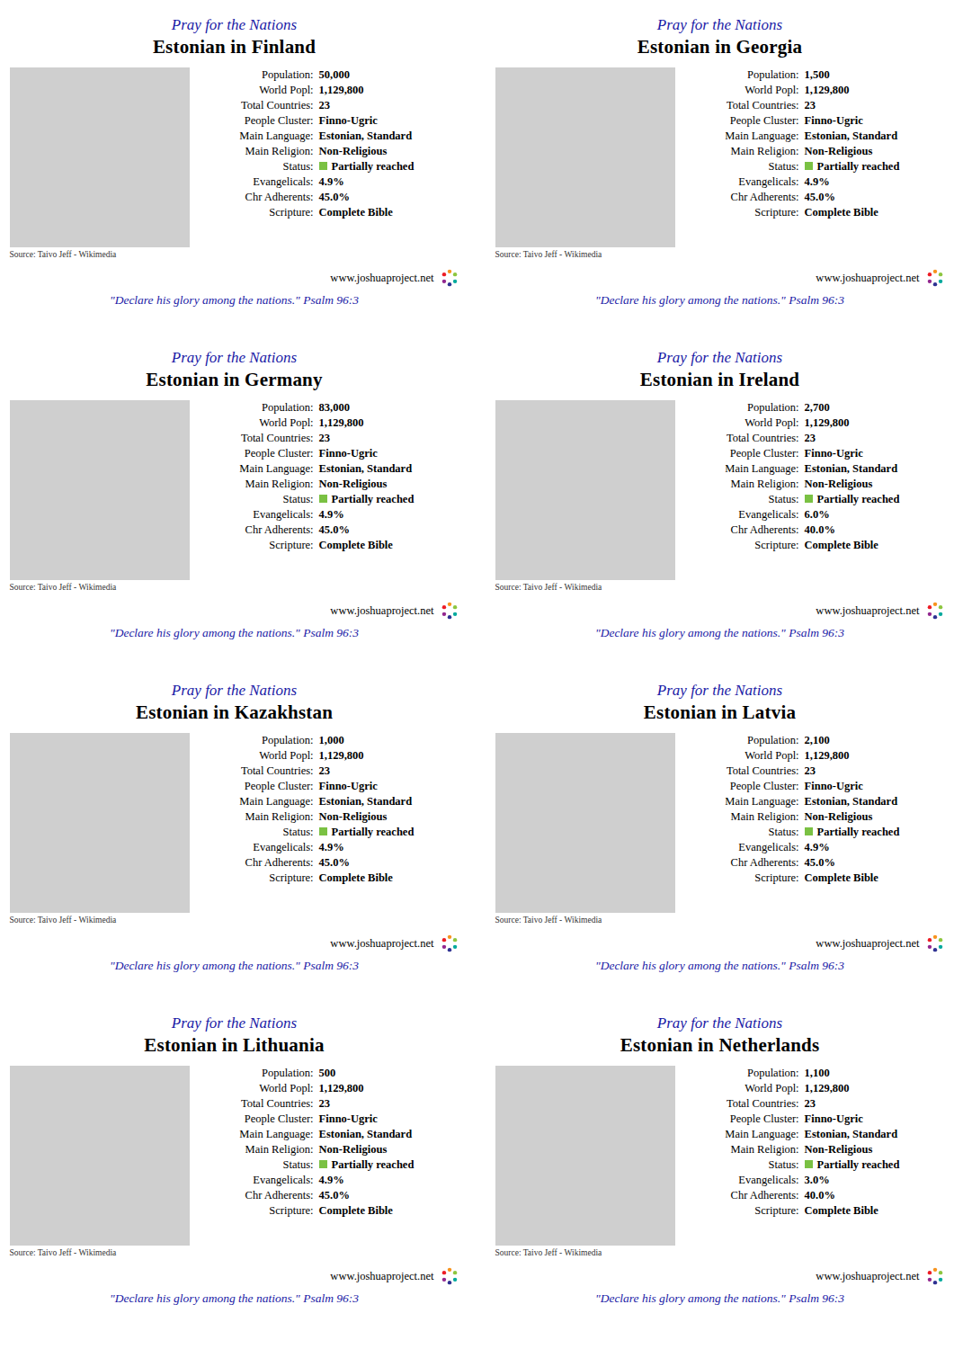Pray for the Nations
Estonian in Finland
Source: Taivo Jeff - Wikimedia
| Population: | 50,000 |
| World Popl: | 1,129,800 |
| Total Countries: | 23 |
| People Cluster: | Finno-Ugric |
| Main Language: | Estonian, Standard |
| Main Religion: | Non-Religious |
| Status: | Partially reached |
| Evangelicals: | 4.9% |
| Chr Adherents: | 45.0% |
| Scripture: | Complete Bible |
www.joshuaproject.net
"Declare his glory among the nations." Psalm 96:3
Pray for the Nations
Estonian in Georgia
Source: Taivo Jeff - Wikimedia
| Population: | 1,500 |
| World Popl: | 1,129,800 |
| Total Countries: | 23 |
| People Cluster: | Finno-Ugric |
| Main Language: | Estonian, Standard |
| Main Religion: | Non-Religious |
| Status: | Partially reached |
| Evangelicals: | 4.9% |
| Chr Adherents: | 45.0% |
| Scripture: | Complete Bible |
www.joshuaproject.net
"Declare his glory among the nations." Psalm 96:3
Pray for the Nations
Estonian in Germany
Source: Taivo Jeff - Wikimedia
| Population: | 83,000 |
| World Popl: | 1,129,800 |
| Total Countries: | 23 |
| People Cluster: | Finno-Ugric |
| Main Language: | Estonian, Standard |
| Main Religion: | Non-Religious |
| Status: | Partially reached |
| Evangelicals: | 4.9% |
| Chr Adherents: | 45.0% |
| Scripture: | Complete Bible |
www.joshuaproject.net
"Declare his glory among the nations." Psalm 96:3
Pray for the Nations
Estonian in Ireland
Source: Taivo Jeff - Wikimedia
| Population: | 2,700 |
| World Popl: | 1,129,800 |
| Total Countries: | 23 |
| People Cluster: | Finno-Ugric |
| Main Language: | Estonian, Standard |
| Main Religion: | Non-Religious |
| Status: | Partially reached |
| Evangelicals: | 6.0% |
| Chr Adherents: | 40.0% |
| Scripture: | Complete Bible |
www.joshuaproject.net
"Declare his glory among the nations." Psalm 96:3
Pray for the Nations
Estonian in Kazakhstan
Source: Taivo Jeff - Wikimedia
| Population: | 1,000 |
| World Popl: | 1,129,800 |
| Total Countries: | 23 |
| People Cluster: | Finno-Ugric |
| Main Language: | Estonian, Standard |
| Main Religion: | Non-Religious |
| Status: | Partially reached |
| Evangelicals: | 4.9% |
| Chr Adherents: | 45.0% |
| Scripture: | Complete Bible |
www.joshuaproject.net
"Declare his glory among the nations." Psalm 96:3
Pray for the Nations
Estonian in Latvia
Source: Taivo Jeff - Wikimedia
| Population: | 2,100 |
| World Popl: | 1,129,800 |
| Total Countries: | 23 |
| People Cluster: | Finno-Ugric |
| Main Language: | Estonian, Standard |
| Main Religion: | Non-Religious |
| Status: | Partially reached |
| Evangelicals: | 4.9% |
| Chr Adherents: | 45.0% |
| Scripture: | Complete Bible |
www.joshuaproject.net
"Declare his glory among the nations." Psalm 96:3
Pray for the Nations
Estonian in Lithuania
Source: Taivo Jeff - Wikimedia
| Population: | 500 |
| World Popl: | 1,129,800 |
| Total Countries: | 23 |
| People Cluster: | Finno-Ugric |
| Main Language: | Estonian, Standard |
| Main Religion: | Non-Religious |
| Status: | Partially reached |
| Evangelicals: | 4.9% |
| Chr Adherents: | 45.0% |
| Scripture: | Complete Bible |
www.joshuaproject.net
"Declare his glory among the nations." Psalm 96:3
Pray for the Nations
Estonian in Netherlands
Source: Taivo Jeff - Wikimedia
| Population: | 1,100 |
| World Popl: | 1,129,800 |
| Total Countries: | 23 |
| People Cluster: | Finno-Ugric |
| Main Language: | Estonian, Standard |
| Main Religion: | Non-Religious |
| Status: | Partially reached |
| Evangelicals: | 3.0% |
| Chr Adherents: | 40.0% |
| Scripture: | Complete Bible |
www.joshuaproject.net
"Declare his glory among the nations." Psalm 96:3